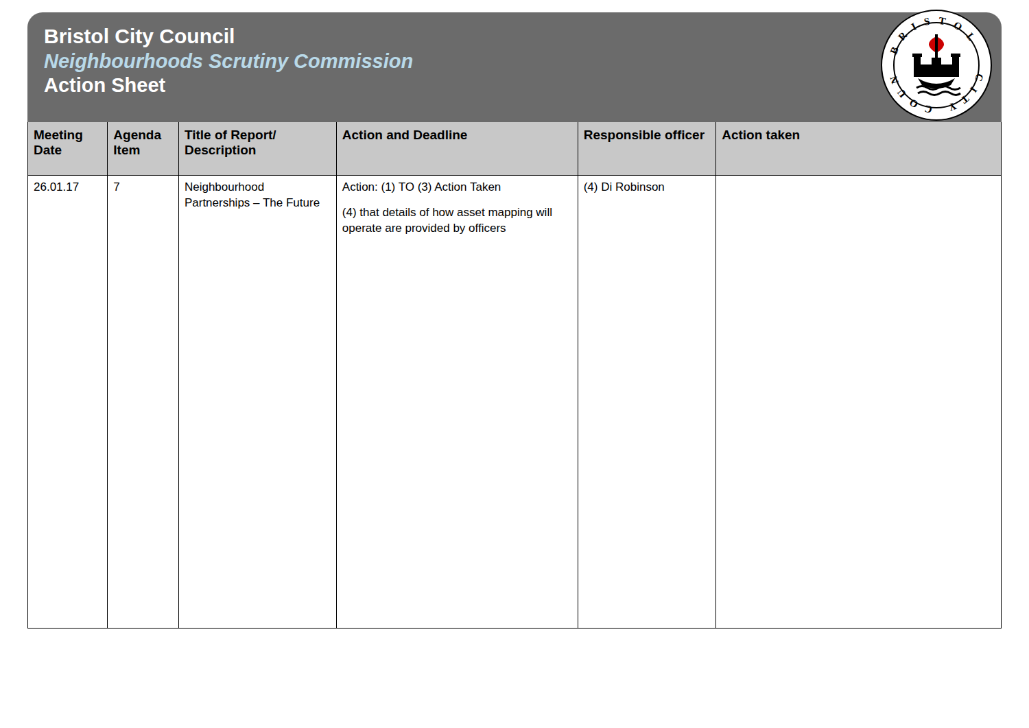Bristol City Council
Neighbourhoods Scrutiny Commission
Action Sheet
B R I S T O L C I T Y C O U N C I L
| Meeting Date | Agenda Item | Title of Report/ Description | Action and Deadline | Responsible officer | Action taken |
| --- | --- | --- | --- | --- | --- |
| 26.01.17 | 7 | Neighbourhood Partnerships – The Future | Action: (1) TO (3) Action Taken (4) that details of how asset mapping will operate are provided by officers | (4) Di Robinson | |